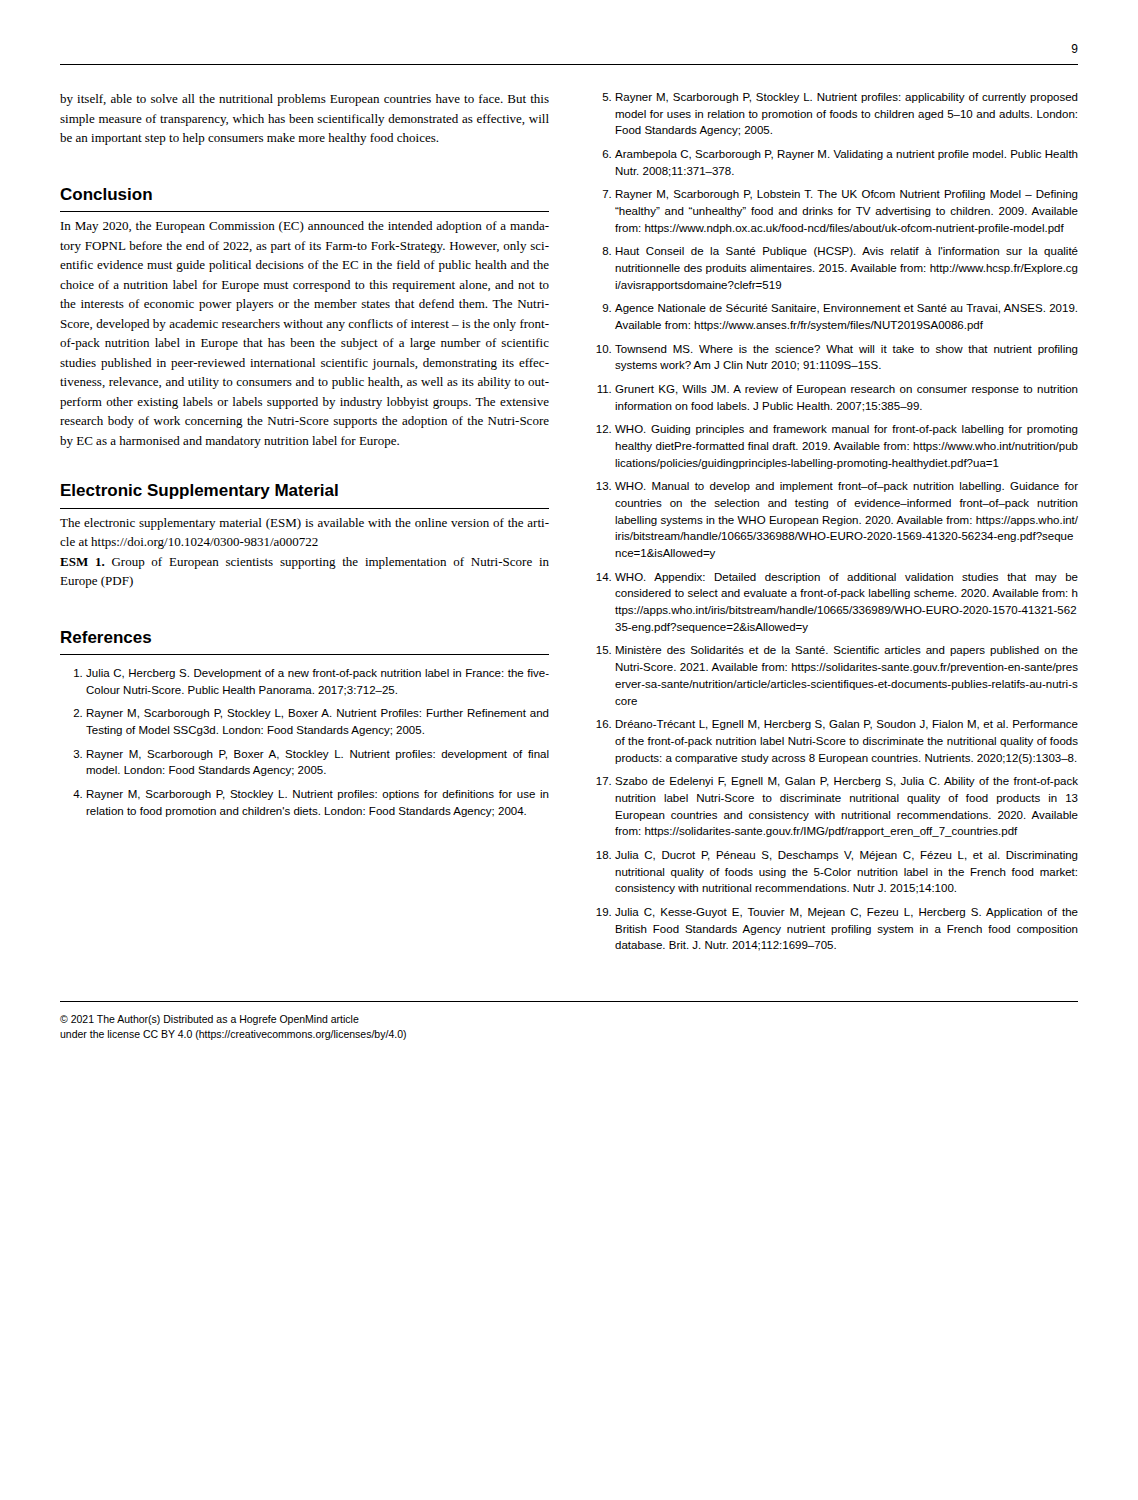9
by itself, able to solve all the nutritional problems European countries have to face. But this simple measure of transparency, which has been scientifically demonstrated as effective, will be an important step to help consumers make more healthy food choices.
Conclusion
In May 2020, the European Commission (EC) announced the intended adoption of a mandatory FOPNL before the end of 2022, as part of its Farm-to Fork-Strategy. However, only scientific evidence must guide political decisions of the EC in the field of public health and the choice of a nutrition label for Europe must correspond to this requirement alone, and not to the interests of economic power players or the member states that defend them. The Nutri-Score, developed by academic researchers without any conflicts of interest – is the only front-of-pack nutrition label in Europe that has been the subject of a large number of scientific studies published in peer-reviewed international scientific journals, demonstrating its effectiveness, relevance, and utility to consumers and to public health, as well as its ability to outperform other existing labels or labels supported by industry lobbyist groups. The extensive research body of work concerning the Nutri-Score supports the adoption of the Nutri-Score by EC as a harmonised and mandatory nutrition label for Europe.
Electronic Supplementary Material
The electronic supplementary material (ESM) is available with the online version of the article at https://doi.org/10.1024/0300-9831/a000722
ESM 1. Group of European scientists supporting the implementation of Nutri-Score in Europe (PDF)
References
Julia C, Hercberg S. Development of a new front-of-pack nutrition label in France: the five-Colour Nutri-Score. Public Health Panorama. 2017;3:712–25.
Rayner M, Scarborough P, Stockley L, Boxer A. Nutrient Profiles: Further Refinement and Testing of Model SSCg3d. London: Food Standards Agency; 2005.
Rayner M, Scarborough P, Boxer A, Stockley L. Nutrient profiles: development of final model. London: Food Standards Agency; 2005.
Rayner M, Scarborough P, Stockley L. Nutrient profiles: options for definitions for use in relation to food promotion and children's diets. London: Food Standards Agency; 2004.
Rayner M, Scarborough P, Stockley L. Nutrient profiles: applicability of currently proposed model for uses in relation to promotion of foods to children aged 5–10 and adults. London: Food Standards Agency; 2005.
Arambepola C, Scarborough P, Rayner M. Validating a nutrient profile model. Public Health Nutr. 2008;11:371–378.
Rayner M, Scarborough P, Lobstein T. The UK Ofcom Nutrient Profiling Model – Defining “healthy” and “unhealthy” food and drinks for TV advertising to children. 2009. Available from: https://www.ndph.ox.ac.uk/food-ncd/files/about/uk-ofcom-nutrient-profile-model.pdf
Haut Conseil de la Santé Publique (HCSP). Avis relatif à l'information sur la qualité nutritionnelle des produits alimentaires. 2015. Available from: http://www.hcsp.fr/Explore.cgi/avisrapportsdomaine?clefr=519
Agence Nationale de Sécurité Sanitaire, Environnement et Santé au Travai, ANSES. 2019. Available from: https://www.anses.fr/fr/system/files/NUT2019SA0086.pdf
Townsend MS. Where is the science? What will it take to show that nutrient profiling systems work? Am J Clin Nutr 2010; 91:1109S–15S.
Grunert KG, Wills JM. A review of European research on consumer response to nutrition information on food labels. J Public Health. 2007;15:385–99.
WHO. Guiding principles and framework manual for front-of-pack labelling for promoting healthy dietPre-formatted final draft. 2019. Available from: https://www.who.int/nutrition/publications/policies/guidingprinciples-labelling-promoting-healthydiet.pdf?ua=1
WHO. Manual to develop and implement front–of–pack nutrition labelling. Guidance for countries on the selection and testing of evidence–informed front–of–pack nutrition labelling systems in the WHO European Region. 2020. Available from: https://apps.who.int/iris/bitstream/handle/10665/336988/WHO-EURO-2020-1569-41320-56234-eng.pdf?sequence=1&isAllowed=y
WHO. Appendix: Detailed description of additional validation studies that may be considered to select and evaluate a front-of-pack labelling scheme. 2020. Available from: https://apps.who.int/iris/bitstream/handle/10665/336989/WHO-EURO-2020-1570-41321-56235-eng.pdf?sequence=2&isAllowed=y
Ministère des Solidarités et de la Santé. Scientific articles and papers published on the Nutri-Score. 2021. Available from: https://solidarites-sante.gouv.fr/prevention-en-sante/preserver-sa-sante/nutrition/article/articles-scientifiques-et-documents-publies-relatifs-au-nutri-score
Dréano-Trécant L, Egnell M, Hercberg S, Galan P, Soudon J, Fialon M, et al. Performance of the front-of-pack nutrition label Nutri-Score to discriminate the nutritional quality of foods products: a comparative study across 8 European countries. Nutrients. 2020;12(5):1303–8.
Szabo de Edelenyi F, Egnell M, Galan P, Hercberg S, Julia C. Ability of the front-of-pack nutrition label Nutri-Score to discriminate nutritional quality of food products in 13 European countries and consistency with nutritional recommendations. 2020. Available from: https://solidarites-sante.gouv.fr/IMG/pdf/rapport_eren_off_7_countries.pdf
Julia C, Ducrot P, Péneau S, Deschamps V, Méjean C, Fézeu L, et al. Discriminating nutritional quality of foods using the 5-Color nutrition label in the French food market: consistency with nutritional recommendations. Nutr J. 2015;14:100.
Julia C, Kesse-Guyot E, Touvier M, Mejean C, Fezeu L, Hercberg S. Application of the British Food Standards Agency nutrient profiling system in a French food composition database. Brit. J. Nutr. 2014;112:1699–705.
© 2021 The Author(s) Distributed as a Hogrefe OpenMind article
under the license CC BY 4.0 (https://creativecommons.org/licenses/by/4.0)